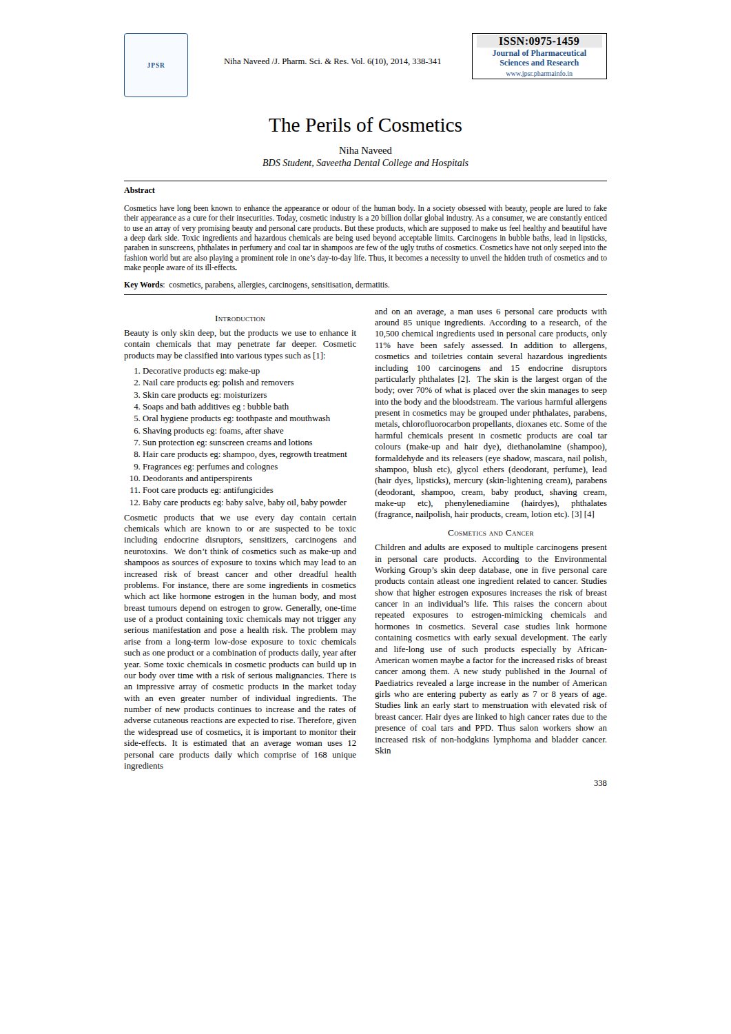JPSR
Niha Naveed /J. Pharm. Sci. & Res. Vol. 6(10), 2014, 338-341
ISSN:0975-1459
Journal of Pharmaceutical
Sciences and Research
www.jpsr.pharmainfo.in
The Perils of Cosmetics
Niha Naveed
BDS Student, Saveetha Dental College and Hospitals
Abstract
Cosmetics have long been known to enhance the appearance or odour of the human body. In a society obsessed with beauty, people are lured to fake their appearance as a cure for their insecurities. Today, cosmetic industry is a 20 billion dollar global industry. As a consumer, we are constantly enticed to use an array of very promising beauty and personal care products. But these products, which are supposed to make us feel healthy and beautiful have a deep dark side. Toxic ingredients and hazardous chemicals are being used beyond acceptable limits. Carcinogens in bubble baths, lead in lipsticks, paraben in sunscreens, phthalates in perfumery and coal tar in shampoos are few of the ugly truths of cosmetics. Cosmetics have not only seeped into the fashion world but are also playing a prominent role in one’s day-to-day life. Thus, it becomes a necessity to unveil the hidden truth of cosmetics and to make people aware of its ill-effects.
Key Words: cosmetics, parabens, allergies, carcinogens, sensitisation, dermatitis.
Introduction
Beauty is only skin deep, but the products we use to enhance it contain chemicals that may penetrate far deeper. Cosmetic products may be classified into various types such as [1]:
Decorative products eg: make-up
Nail care products eg: polish and removers
Skin care products eg: moisturizers
Soaps and bath additives eg : bubble bath
Oral hygiene products eg: toothpaste and mouthwash
Shaving products eg: foams, after shave
Sun protection eg: sunscreen creams and lotions
Hair care products eg: shampoo, dyes, regrowth treatment
Fragrances eg: perfumes and colognes
Deodorants and antiperspirents
Foot care products eg: antifungicides
Baby care products eg: baby salve, baby oil, baby powder
Cosmetic products that we use every day contain certain chemicals which are known to or are suspected to be toxic including endocrine disruptors, sensitizers, carcinogens and neurotoxins. We don’t think of cosmetics such as make-up and shampoos as sources of exposure to toxins which may lead to an increased risk of breast cancer and other dreadful health problems. For instance, there are some ingredients in cosmetics which act like hormone estrogen in the human body, and most breast tumours depend on estrogen to grow. Generally, one-time use of a product containing toxic chemicals may not trigger any serious manifestation and pose a health risk. The problem may arise from a long-term low-dose exposure to toxic chemicals such as one product or a combination of products daily, year after year. Some toxic chemicals in cosmetic products can build up in our body over time with a risk of serious malignancies. There is an impressive array of cosmetic products in the market today with an even greater number of individual ingredients. The number of new products continues to increase and the rates of adverse cutaneous reactions are expected to rise. Therefore, given the widespread use of cosmetics, it is important to monitor their side-effects. It is estimated that an average woman uses 12 personal care products daily which comprise of 168 unique ingredients
and on an average, a man uses 6 personal care products with around 85 unique ingredients. According to a research, of the 10,500 chemical ingredients used in personal care products, only 11% have been safely assessed. In addition to allergens, cosmetics and toiletries contain several hazardous ingredients including 100 carcinogens and 15 endocrine disruptors particularly phthalates [2]. The skin is the largest organ of the body; over 70% of what is placed over the skin manages to seep into the body and the bloodstream. The various harmful allergens present in cosmetics may be grouped under phthalates, parabens, metals, chlorofluorocarbon propellants, dioxanes etc. Some of the harmful chemicals present in cosmetic products are coal tar colours (make-up and hair dye), diethanolamine (shampoo), formaldehyde and its releasers (eye shadow, mascara, nail polish, shampoo, blush etc), glycol ethers (deodorant, perfume), lead (hair dyes, lipsticks), mercury (skin-lightening cream), parabens (deodorant, shampoo, cream, baby product, shaving cream, make-up etc), phenylenediamine (hairdyes), phthalates (fragrance, nailpolish, hair products, cream, lotion etc). [3] [4]
Cosmetics and Cancer
Children and adults are exposed to multiple carcinogens present in personal care products. According to the Environmental Working Group’s skin deep database, one in five personal care products contain atleast one ingredient related to cancer. Studies show that higher estrogen exposures increases the risk of breast cancer in an individual’s life. This raises the concern about repeated exposures to estrogen-mimicking chemicals and hormones in cosmetics. Several case studies link hormone containing cosmetics with early sexual development. The early and life-long use of such products especially by African-American women maybe a factor for the increased risks of breast cancer among them. A new study published in the Journal of Paediatrics revealed a large increase in the number of American girls who are entering puberty as early as 7 or 8 years of age. Studies link an early start to menstruation with elevated risk of breast cancer. Hair dyes are linked to high cancer rates due to the presence of coal tars and PPD. Thus salon workers show an increased risk of non-hodgkins lymphoma and bladder cancer. Skin
338